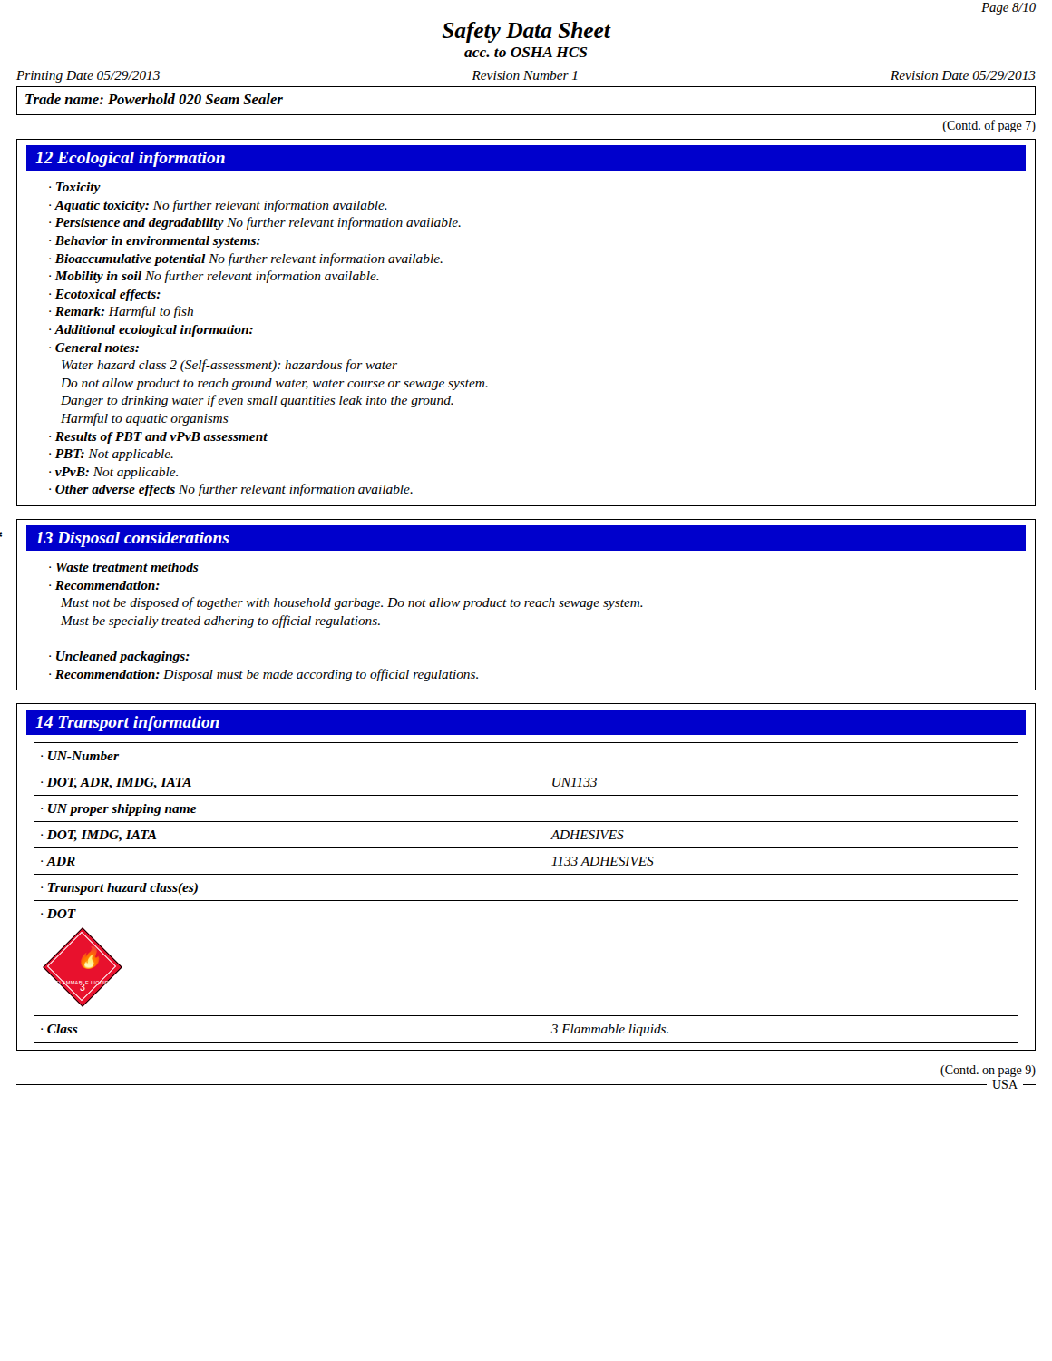Page 8/10
Safety Data Sheet
acc. to OSHA HCS
Printing Date 05/29/2013 Revision Number 1 Revision Date 05/29/2013
Trade name: Powerhold 020 Seam Sealer
(Contd. of page 7)
12 Ecological information
· Toxicity
· Aquatic toxicity: No further relevant information available.
· Persistence and degradability No further relevant information available.
· Behavior in environmental systems:
· Bioaccumulative potential No further relevant information available.
· Mobility in soil No further relevant information available.
· Ecotoxical effects:
· Remark: Harmful to fish
· Additional ecological information:
· General notes:
Water hazard class 2 (Self-assessment): hazardous for water
Do not allow product to reach ground water, water course or sewage system.
Danger to drinking water if even small quantities leak into the ground.
Harmful to aquatic organisms
· Results of PBT and vPvB assessment
· PBT: Not applicable.
· vPvB: Not applicable.
· Other adverse effects No further relevant information available.
*
13 Disposal considerations
· Waste treatment methods
· Recommendation:
Must not be disposed of together with household garbage. Do not allow product to reach sewage system.
Must be specially treated adhering to official regulations.
· Uncleaned packagings:
· Recommendation: Disposal must be made according to official regulations.
14 Transport information
| · UN-Number | |
| · DOT, ADR, IMDG, IATA | UN1133 |
| · UN proper shipping name | |
| · DOT, IMDG, IATA | ADHESIVES |
| · ADR | 1133 ADHESIVES |
| · Transport hazard class(es) | |
| · DOT 🔥 FLAMMABLE LIQUID 3 | |
| · Class | 3 Flammable liquids. |
(Contd. on page 9)
USA